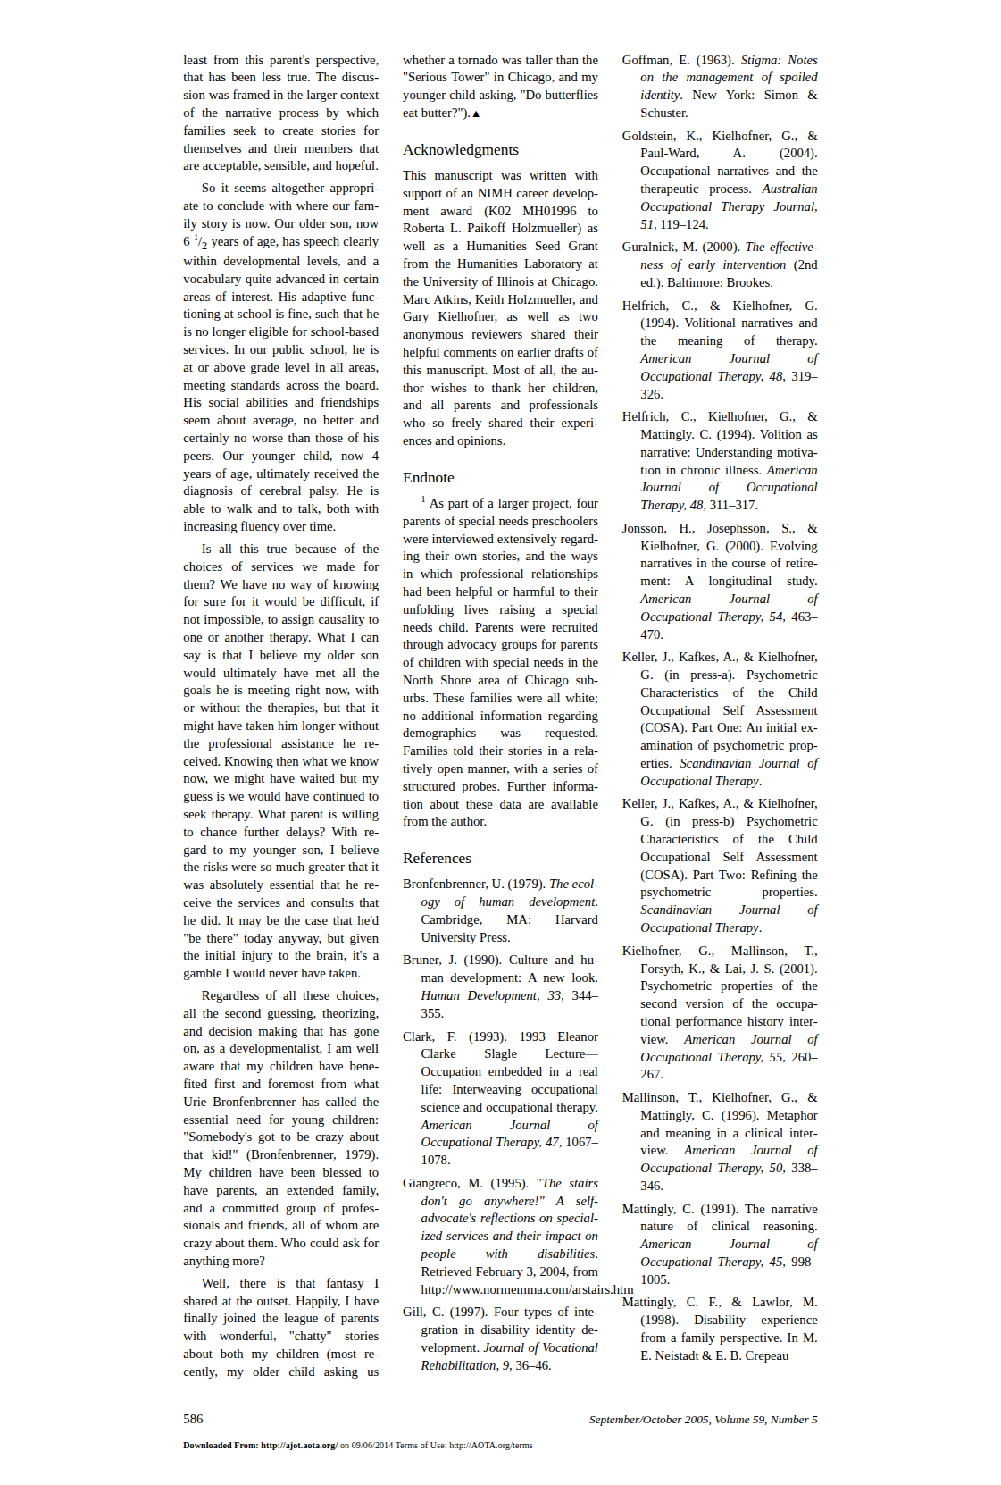least from this parent's perspective, that has been less true. The discussion was framed in the larger context of the narrative process by which families seek to create stories for themselves and their members that are acceptable, sensible, and hopeful.
So it seems altogether appropriate to conclude with where our family story is now. Our older son, now 6 1/2 years of age, has speech clearly within developmental levels, and a vocabulary quite advanced in certain areas of interest. His adaptive functioning at school is fine, such that he is no longer eligible for school-based services. In our public school, he is at or above grade level in all areas, meeting standards across the board. His social abilities and friendships seem about average, no better and certainly no worse than those of his peers. Our younger child, now 4 years of age, ultimately received the diagnosis of cerebral palsy. He is able to walk and to talk, both with increasing fluency over time.
Is all this true because of the choices of services we made for them? We have no way of knowing for sure for it would be difficult, if not impossible, to assign causality to one or another therapy. What I can say is that I believe my older son would ultimately have met all the goals he is meeting right now, with or without the therapies, but that it might have taken him longer without the professional assistance he received. Knowing then what we know now, we might have waited but my guess is we would have continued to seek therapy. What parent is willing to chance further delays? With regard to my younger son, I believe the risks were so much greater that it was absolutely essential that he receive the services and consults that he did. It may be the case that he'd "be there" today anyway, but given the initial injury to the brain, it's a gamble I would never have taken.
Regardless of all these choices, all the second guessing, theorizing, and decision making that has gone on, as a developmentalist, I am well aware that my children have benefited first and foremost from what Urie Bronfenbrenner has called the essential need for young children: "Somebody's got to be crazy about that kid!" (Bronfenbrenner, 1979). My children have been blessed to have parents, an extended family, and a committed group of professionals and friends, all of whom are crazy about them. Who could ask for anything more?
Well, there is that fantasy I shared at the outset. Happily, I have finally joined the league of parents with wonderful, "chatty" stories about both my children (most recently, my older child asking us whether a tornado was taller than the "Serious Tower" in Chicago, and my younger child asking, "Do butterflies eat butter?").▲
Acknowledgments
This manuscript was written with support of an NIMH career development award (K02 MH01996 to Roberta L. Paikoff Holzmueller) as well as a Humanities Seed Grant from the Humanities Laboratory at the University of Illinois at Chicago. Marc Atkins, Keith Holzmueller, and Gary Kielhofner, as well as two anonymous reviewers shared their helpful comments on earlier drafts of this manuscript. Most of all, the author wishes to thank her children, and all parents and professionals who so freely shared their experiences and opinions.
Endnote
1 As part of a larger project, four parents of special needs preschoolers were interviewed extensively regarding their own stories, and the ways in which professional relationships had been helpful or harmful to their unfolding lives raising a special needs child. Parents were recruited through advocacy groups for parents of children with special needs in the North Shore area of Chicago suburbs. These families were all white; no additional information regarding demographics was requested. Families told their stories in a relatively open manner, with a series of structured probes. Further information about these data are available from the author.
References
Bronfenbrenner, U. (1979). The ecology of human development. Cambridge, MA: Harvard University Press.
Bruner, J. (1990). Culture and human development: A new look. Human Development, 33, 344–355.
Clark, F. (1993). 1993 Eleanor Clarke Slagle Lecture—Occupation embedded in a real life: Interweaving occupational science and occupational therapy. American Journal of Occupational Therapy, 47, 1067–1078.
Giangreco, M. (1995). "The stairs don't go anywhere!" A self-advocate's reflections on specialized services and their impact on people with disabilities. Retrieved February 3, 2004, from http://www.normemma.com/arstairs.htm
Gill, C. (1997). Four types of integration in disability identity development. Journal of Vocational Rehabilitation, 9, 36–46.
Goffman, E. (1963). Stigma: Notes on the management of spoiled identity. New York: Simon & Schuster.
Goldstein, K., Kielhofner, G., & Paul-Ward, A. (2004). Occupational narratives and the therapeutic process. Australian Occupational Therapy Journal, 51, 119–124.
Guralnick, M. (2000). The effectiveness of early intervention (2nd ed.). Baltimore: Brookes.
Helfrich, C., & Kielhofner, G. (1994). Volitional narratives and the meaning of therapy. American Journal of Occupational Therapy, 48, 319–326.
Helfrich, C., Kielhofner, G., & Mattingly. C. (1994). Volition as narrative: Understanding motivation in chronic illness. American Journal of Occupational Therapy, 48, 311–317.
Jonsson, H., Josephsson, S., & Kielhofner, G. (2000). Evolving narratives in the course of retirement: A longitudinal study. American Journal of Occupational Therapy, 54, 463–470.
Keller, J., Kafkes, A., & Kielhofner, G. (in press-a). Psychometric Characteristics of the Child Occupational Self Assessment (COSA). Part One: An initial examination of psychometric properties. Scandinavian Journal of Occupational Therapy.
Keller, J., Kafkes, A., & Kielhofner, G. (in press-b) Psychometric Characteristics of the Child Occupational Self Assessment (COSA). Part Two: Refining the psychometric properties. Scandinavian Journal of Occupational Therapy.
Kielhofner, G., Mallinson, T., Forsyth, K., & Lai, J. S. (2001). Psychometric properties of the second version of the occupational performance history interview. American Journal of Occupational Therapy, 55, 260–267.
Mallinson, T., Kielhofner, G., & Mattingly, C. (1996). Metaphor and meaning in a clinical interview. American Journal of Occupational Therapy, 50, 338–346.
Mattingly, C. (1991). The narrative nature of clinical reasoning. American Journal of Occupational Therapy, 45, 998–1005.
Mattingly, C. F., & Lawlor, M. (1998). Disability experience from a family perspective. In M. E. Neistadt & E. B. Crepeau
586 September/October 2005, Volume 59, Number 5
Downloaded From: http://ajot.aota.org/ on 09/06/2014 Terms of Use: http://AOTA.org/terms